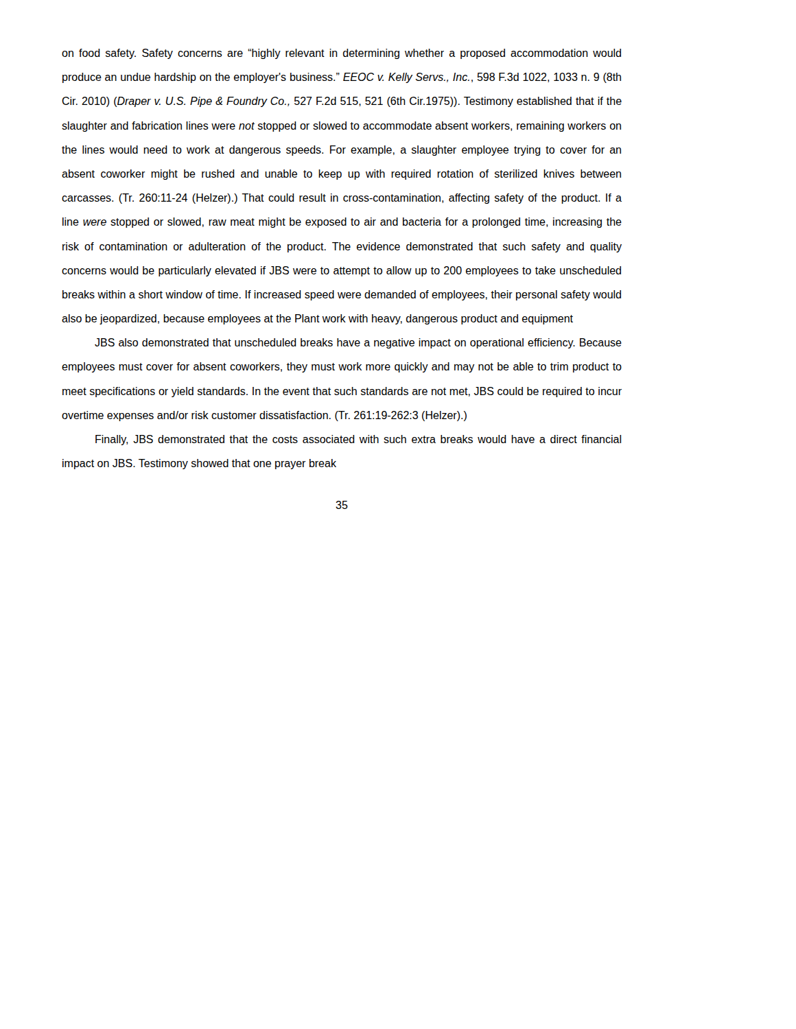on food safety. Safety concerns are “highly relevant in determining whether a proposed accommodation would produce an undue hardship on the employer's business.” EEOC v. Kelly Servs., Inc., 598 F.3d 1022, 1033 n. 9 (8th Cir. 2010) (Draper v. U.S. Pipe & Foundry Co., 527 F.2d 515, 521 (6th Cir.1975)). Testimony established that if the slaughter and fabrication lines were not stopped or slowed to accommodate absent workers, remaining workers on the lines would need to work at dangerous speeds. For example, a slaughter employee trying to cover for an absent coworker might be rushed and unable to keep up with required rotation of sterilized knives between carcasses. (Tr. 260:11-24 (Helzer).) That could result in cross-contamination, affecting safety of the product. If a line were stopped or slowed, raw meat might be exposed to air and bacteria for a prolonged time, increasing the risk of contamination or adulteration of the product. The evidence demonstrated that such safety and quality concerns would be particularly elevated if JBS were to attempt to allow up to 200 employees to take unscheduled breaks within a short window of time. If increased speed were demanded of employees, their personal safety would also be jeopardized, because employees at the Plant work with heavy, dangerous product and equipment
JBS also demonstrated that unscheduled breaks have a negative impact on operational efficiency. Because employees must cover for absent coworkers, they must work more quickly and may not be able to trim product to meet specifications or yield standards. In the event that such standards are not met, JBS could be required to incur overtime expenses and/or risk customer dissatisfaction. (Tr. 261:19-262:3 (Helzer).)
Finally, JBS demonstrated that the costs associated with such extra breaks would have a direct financial impact on JBS. Testimony showed that one prayer break
35